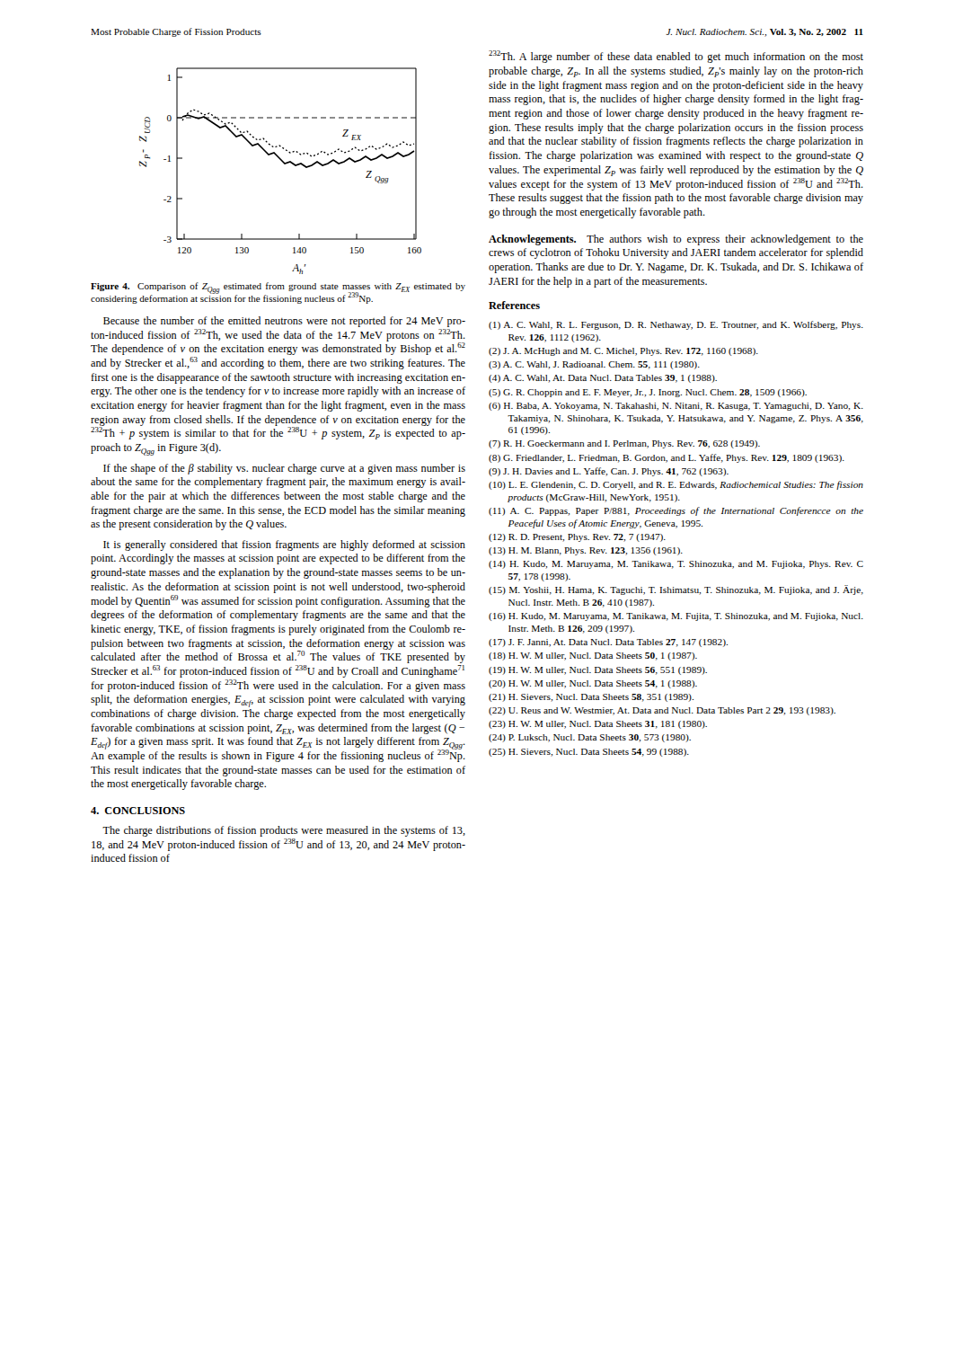Most Probable Charge of Fission Products
J. Nucl. Radiochem. Sci., Vol. 3, No. 2, 2002 11
1 0 -1 -2 -3 120 130 140 150 160 Z EX Z Qgg Z P - Z UCD Ah′
Figure 4. Comparison of ZQgg estimated from ground state masses with ZEX estimated by considering deformation at scission for the fissioning nucleus of 239Np.
Because the number of the emitted neutrons were not reported for 24 MeV proton-induced fission of 232Th, we used the data of the 14.7 MeV protons on 232Th. The dependence of ν on the excitation energy was demonstrated by Bishop et al.62 and by Strecker et al.,63 and according to them, there are two striking features. The first one is the disappearance of the sawtooth structure with increasing excitation energy. The other one is the tendency for ν to increase more rapidly with an increase of excitation energy for heavier fragment than for the light fragment, even in the mass region away from closed shells. If the dependence of ν on excitation energy for the 232Th + p system is similar to that for the 238U + p system, ZP is expected to approach to ZQgg in Figure 3(d).
If the shape of the β stability vs. nuclear charge curve at a given mass number is about the same for the complementary fragment pair, the maximum energy is available for the pair at which the differences between the most stable charge and the fragment charge are the same. In this sense, the ECD model has the similar meaning as the present consideration by the Q values.
It is generally considered that fission fragments are highly deformed at scission point. Accordingly the masses at scission point are expected to be different from the ground-state masses and the explanation by the ground-state masses seems to be unrealistic. As the deformation at scission point is not well understood, two-spheroid model by Quentin69 was assumed for scission point configuration. Assuming that the degrees of the deformation of complementary fragments are the same and that the kinetic energy, TKE, of fission fragments is purely originated from the Coulomb repulsion between two fragments at scission, the deformation energy at scission was calculated after the method of Brossa et al.70 The values of TKE presented by Strecker et al.63 for proton-induced fission of 238U and by Croall and Cuninghame71 for proton-induced fission of 232Th were used in the calculation. For a given mass split, the deformation energies, Edef, at scission point were calculated with varying combinations of charge division. The charge expected from the most energetically favorable combinations at scission point, ZEX, was determined from the largest (Q − Edef) for a given mass sprit. It was found that ZEX is not largely different from ZQgg. An example of the results is shown in Figure 4 for the fissioning nucleus of 239Np. This result indicates that the ground-state masses can be used for the estimation of the most energetically favorable charge.
4. Conclusions
The charge distributions of fission products were measured in the systems of 13, 18, and 24 MeV proton-induced fission of 238U and of 13, 20, and 24 MeV proton-induced fission of
232Th. A large number of these data enabled to get much information on the most probable charge, ZP. In all the systems studied, ZP's mainly lay on the proton-rich side in the light fragment mass region and on the proton-deficient side in the heavy mass region, that is, the nuclides of higher charge density formed in the light fragment region and those of lower charge density produced in the heavy fragment region. These results imply that the charge polarization occurs in the fission process and that the nuclear stability of fission fragments reflects the charge polarization in fission. The charge polarization was examined with respect to the ground-state Q values. The experimental ZP was fairly well reproduced by the estimation by the Q values except for the system of 13 MeV proton-induced fission of 238U and 232Th. These results suggest that the fission path to the most favorable charge division may go through the most energetically favorable path.
Acknowlegements. The authors wish to express their acknowledgement to the crews of cyclotron of Tohoku University and JAERI tandem accelerator for splendid operation. Thanks are due to Dr. Y. Nagame, Dr. K. Tsukada, and Dr. S. Ichikawa of JAERI for the help in a part of the measurements.
References
(1) A. C. Wahl, R. L. Ferguson, D. R. Nethaway, D. E. Troutner, and K. Wolfsberg, Phys. Rev. 126, 1112 (1962).
(2) J. A. McHugh and M. C. Michel, Phys. Rev. 172, 1160 (1968).
(3) A. C. Wahl, J. Radioanal. Chem. 55, 111 (1980).
(4) A. C. Wahl, At. Data Nucl. Data Tables 39, 1 (1988).
(5) G. R. Choppin and E. F. Meyer, Jr., J. Inorg. Nucl. Chem. 28, 1509 (1966).
(6) H. Baba, A. Yokoyama, N. Takahashi, N. Nitani, R. Kasuga, T. Yamaguchi, D. Yano, K. Takamiya, N. Shinohara, K. Tsukada, Y. Hatsukawa, and Y. Nagame, Z. Phys. A 356, 61 (1996).
(7) R. H. Goeckermann and I. Perlman, Phys. Rev. 76, 628 (1949).
(8) G. Friedlander, L. Friedman, B. Gordon, and L. Yaffe, Phys. Rev. 129, 1809 (1963).
(9) J. H. Davies and L. Yaffe, Can. J. Phys. 41, 762 (1963).
(10) L. E. Glendenin, C. D. Coryell, and R. E. Edwards, Radiochemical Studies: The fission products (McGraw-Hill, NewYork, 1951).
(11) A. C. Pappas, Paper P/881, Proceedings of the International Conferencce on the Peaceful Uses of Atomic Energy, Geneva, 1995.
(12) R. D. Present, Phys. Rev. 72, 7 (1947).
(13) H. M. Blann, Phys. Rev. 123, 1356 (1961).
(14) H. Kudo, M. Maruyama, M. Tanikawa, T. Shinozuka, and M. Fujioka, Phys. Rev. C 57, 178 (1998).
(15) M. Yoshii, H. Hama, K. Taguchi, T. Ishimatsu, T. Shinozuka, M. Fujioka, and J. Ärje, Nucl. Instr. Meth. B 26, 410 (1987).
(16) H. Kudo, M. Maruyama, M. Tanikawa, M. Fujita, T. Shinozuka, and M. Fujioka, Nucl. Instr. Meth. B 126, 209 (1997).
(17) J. F. Janni, At. Data Nucl. Data Tables 27, 147 (1982).
(18) H. W. M uller, Nucl. Data Sheets 50, 1 (1987).
(19) H. W. M uller, Nucl. Data Sheets 56, 551 (1989).
(20) H. W. M uller, Nucl. Data Sheets 54, 1 (1988).
(21) H. Sievers, Nucl. Data Sheets 58, 351 (1989).
(22) U. Reus and W. Westmier, At. Data and Nucl. Data Tables Part 2 29, 193 (1983).
(23) H. W. M uller, Nucl. Data Sheets 31, 181 (1980).
(24) P. Luksch, Nucl. Data Sheets 30, 573 (1980).
(25) H. Sievers, Nucl. Data Sheets 54, 99 (1988).